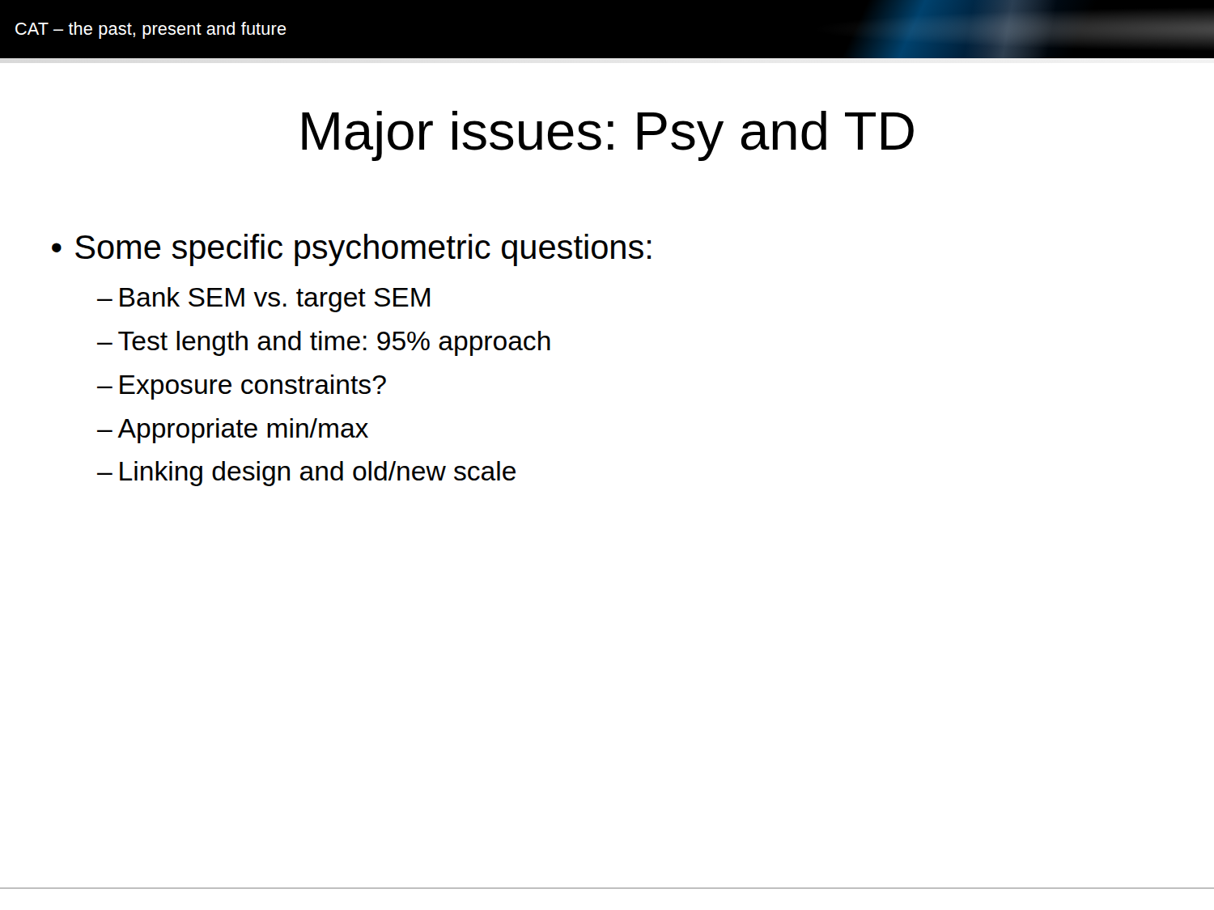CAT – the past, present and future
Major issues: Psy and TD
Some specific psychometric questions:
Bank SEM vs. target SEM
Test length and time: 95% approach
Exposure constraints?
Appropriate min/max
Linking design and old/new scale